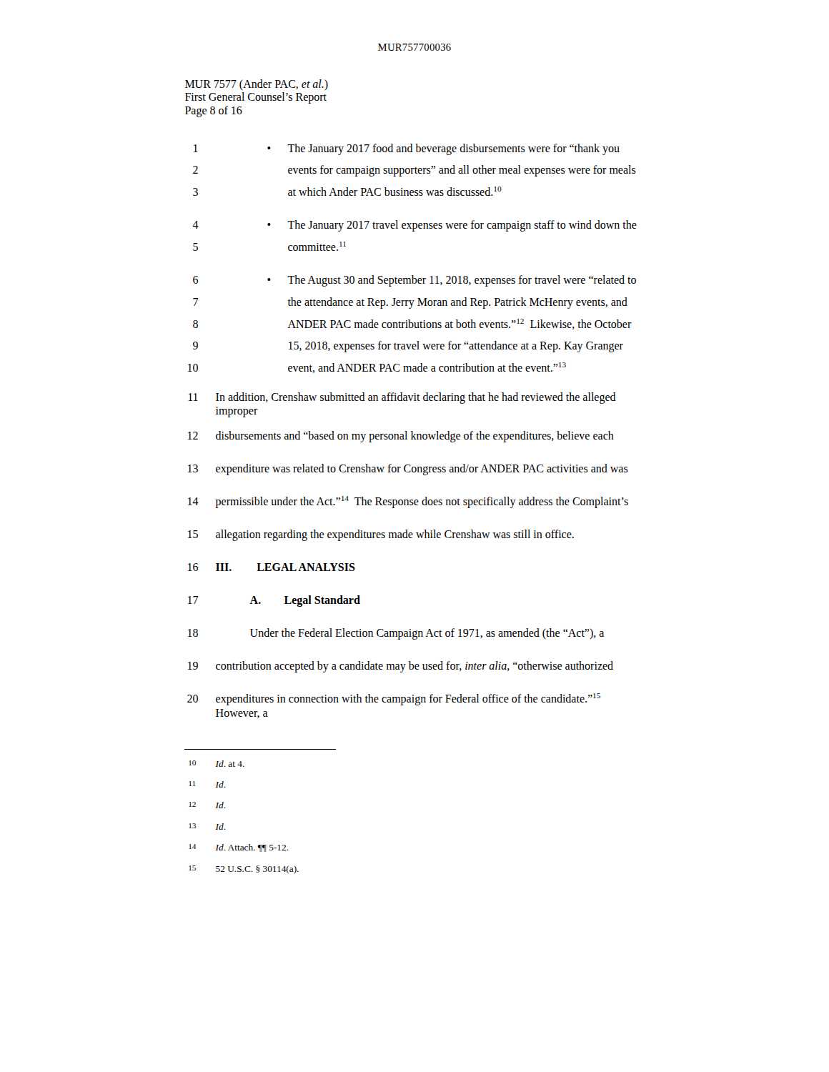MUR757700036
MUR 7577 (Ander PAC, et al.)
First General Counsel’s Report
Page 8 of 16
1
2
3
•
The January 2017 food and beverage disbursements were for “thank you events for campaign supporters” and all other meal expenses were for meals at which Ander PAC business was discussed.10
4
5
•
The January 2017 travel expenses were for campaign staff to wind down the committee.11
6
7
8
9
10
•
The August 30 and September 11, 2018, expenses for travel were “related to the attendance at Rep. Jerry Moran and Rep. Patrick McHenry events, and ANDER PAC made contributions at both events.”12 Likewise, the October 15, 2018, expenses for travel were for “attendance at a Rep. Kay Granger event, and ANDER PAC made a contribution at the event.”13
11
In addition, Crenshaw submitted an affidavit declaring that he had reviewed the alleged improper
12
disbursements and “based on my personal knowledge of the expenditures, believe each
13
expenditure was related to Crenshaw for Congress and/or ANDER PAC activities and was
14
permissible under the Act.”14 The Response does not specifically address the Complaint’s
15
allegation regarding the expenditures made while Crenshaw was still in office.
16
III.
LEGAL ANALYSIS
17
A.
Legal Standard
18
Under the Federal Election Campaign Act of 1971, as amended (the “Act”), a
19
contribution accepted by a candidate may be used for, inter alia, “otherwise authorized
20
expenditures in connection with the campaign for Federal office of the candidate.”15 However, a
10
Id. at 4.
11
Id.
12
Id.
13
Id.
14
Id. Attach. ¶¶ 5-12.
15
52 U.S.C. § 30114(a).